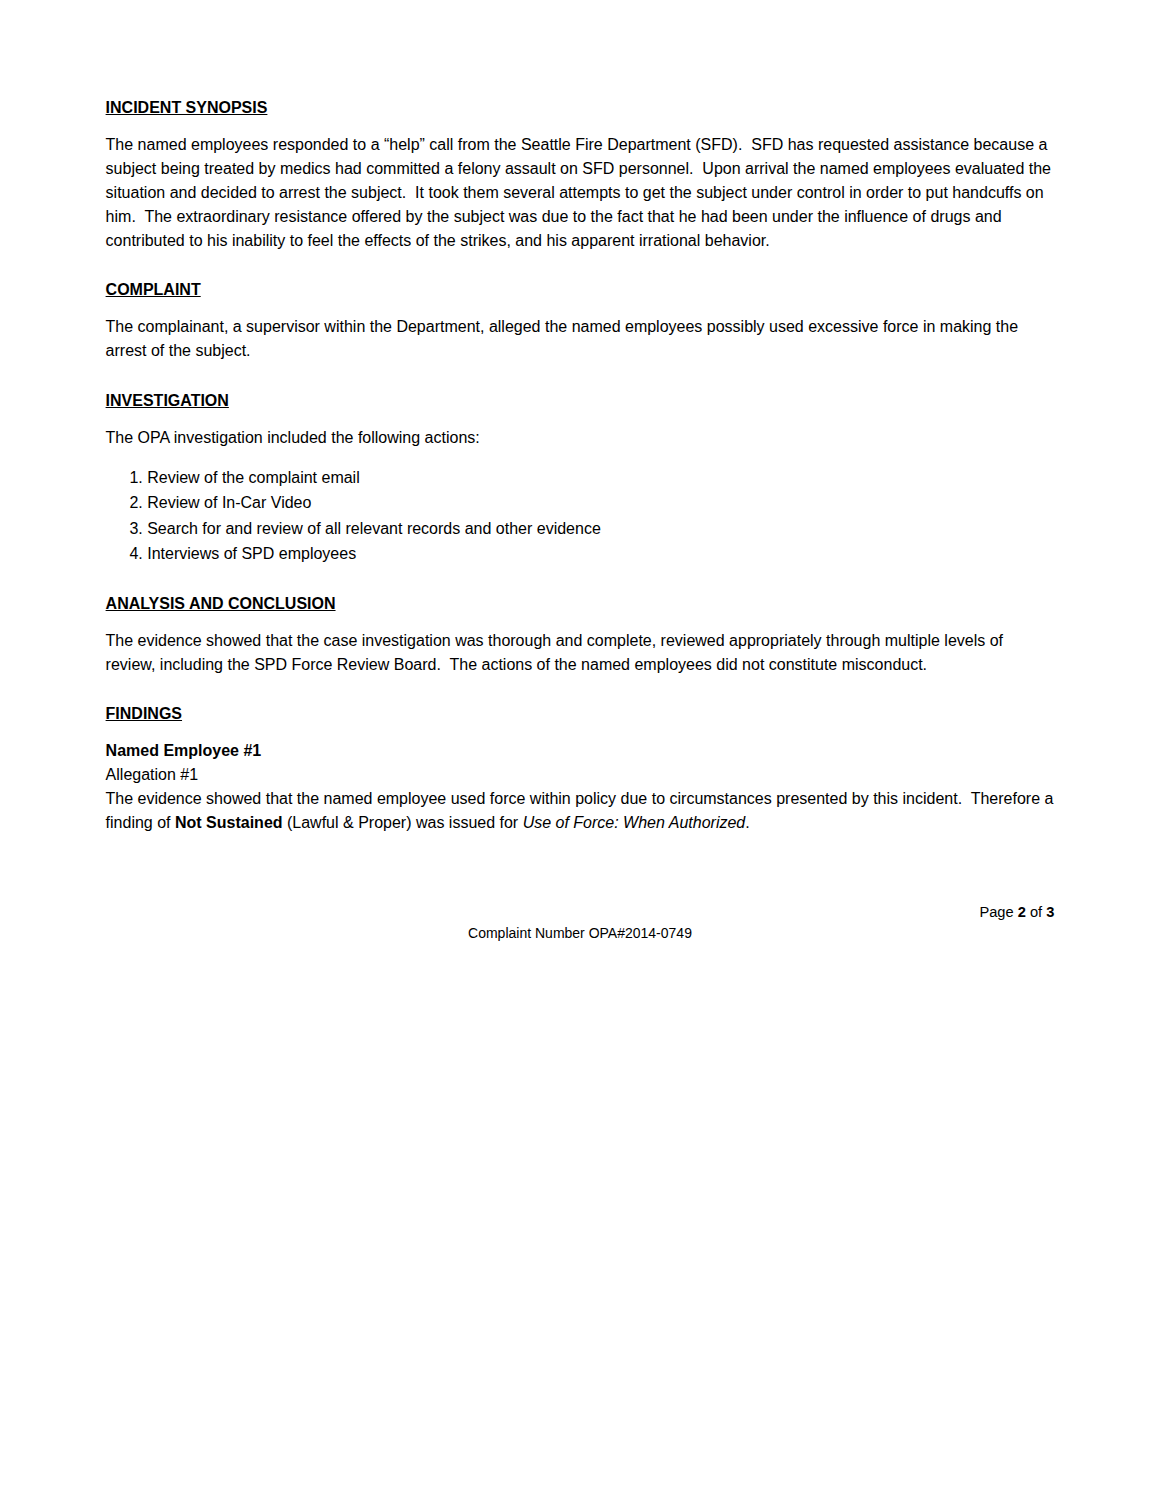INCIDENT SYNOPSIS
The named employees responded to a “help” call from the Seattle Fire Department (SFD). SFD has requested assistance because a subject being treated by medics had committed a felony assault on SFD personnel. Upon arrival the named employees evaluated the situation and decided to arrest the subject. It took them several attempts to get the subject under control in order to put handcuffs on him. The extraordinary resistance offered by the subject was due to the fact that he had been under the influence of drugs and contributed to his inability to feel the effects of the strikes, and his apparent irrational behavior.
COMPLAINT
The complainant, a supervisor within the Department, alleged the named employees possibly used excessive force in making the arrest of the subject.
INVESTIGATION
The OPA investigation included the following actions:
Review of the complaint email
Review of In-Car Video
Search for and review of all relevant records and other evidence
Interviews of SPD employees
ANALYSIS AND CONCLUSION
The evidence showed that the case investigation was thorough and complete, reviewed appropriately through multiple levels of review, including the SPD Force Review Board. The actions of the named employees did not constitute misconduct.
FINDINGS
Named Employee #1
Allegation #1
The evidence showed that the named employee used force within policy due to circumstances presented by this incident. Therefore a finding of Not Sustained (Lawful & Proper) was issued for Use of Force: When Authorized.
Page 2 of 3
Complaint Number OPA#2014-0749